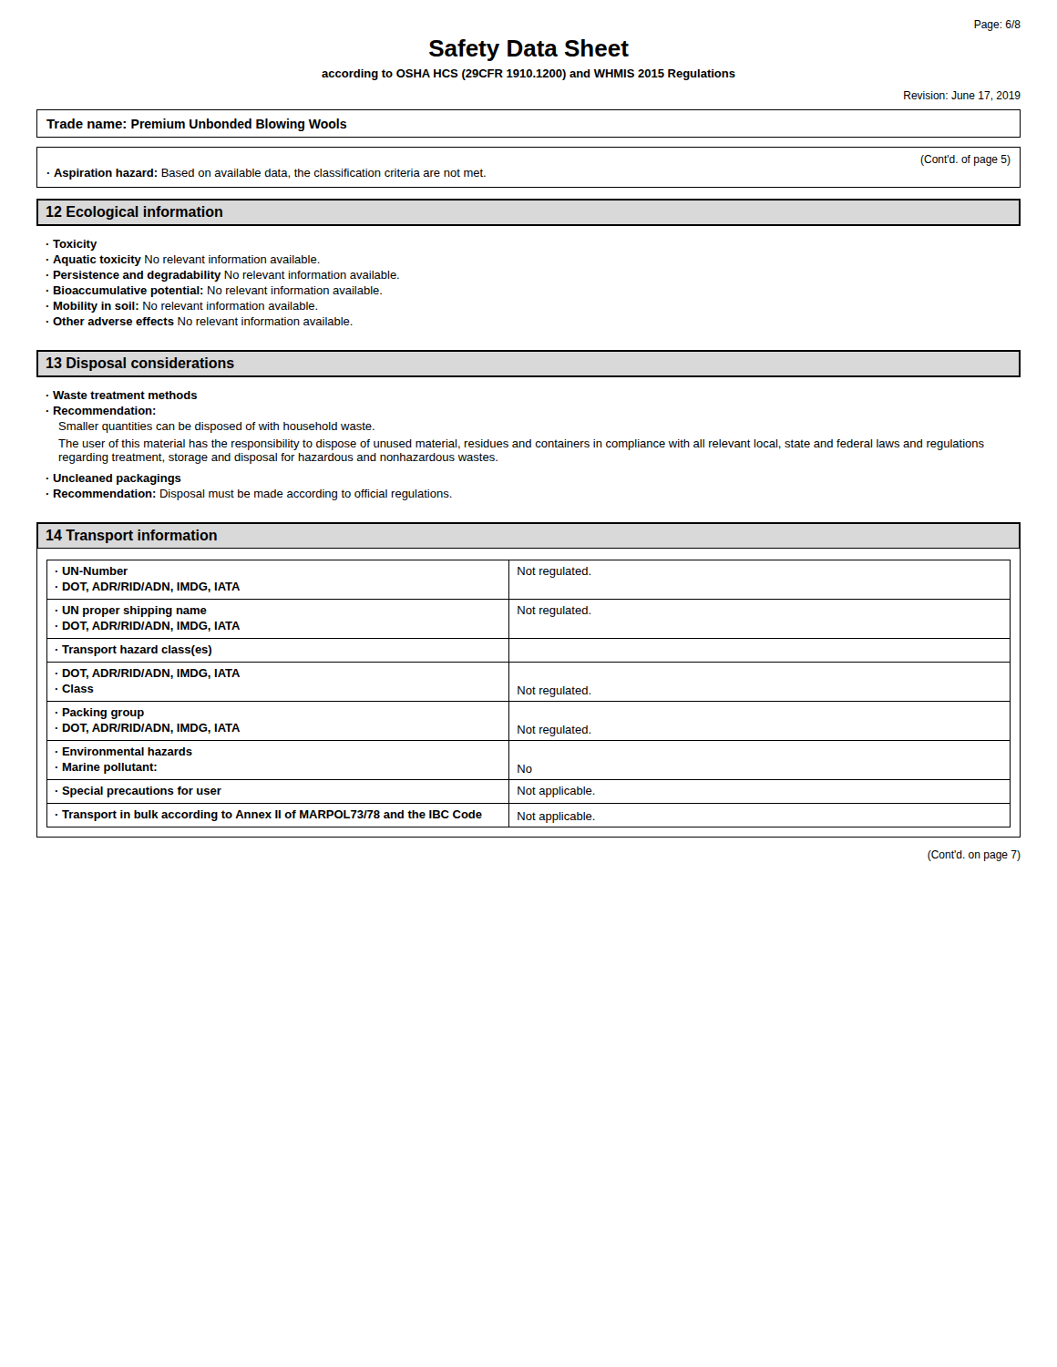Page: 6/8
Safety Data Sheet
according to OSHA HCS (29CFR 1910.1200) and WHMIS 2015 Regulations
Revision: June 17, 2019
Trade name: Premium Unbonded Blowing Wools
(Cont'd. of page 5)
Aspiration hazard: Based on available data, the classification criteria are not met.
12 Ecological information
Toxicity
Aquatic toxicity No relevant information available.
Persistence and degradability No relevant information available.
Bioaccumulative potential: No relevant information available.
Mobility in soil: No relevant information available.
Other adverse effects No relevant information available.
13 Disposal considerations
Waste treatment methods
Recommendation:
Smaller quantities can be disposed of with household waste.
The user of this material has the responsibility to dispose of unused material, residues and containers in compliance with all relevant local, state and federal laws and regulations regarding treatment, storage and disposal for hazardous and nonhazardous wastes.
Uncleaned packagings
Recommendation: Disposal must be made according to official regulations.
14 Transport information
| UN-Number DOT, ADR/RID/ADN, IMDG, IATA | Not regulated. |
| UN proper shipping name DOT, ADR/RID/ADN, IMDG, IATA | Not regulated. |
| Transport hazard class(es) | |
| DOT, ADR/RID/ADN, IMDG, IATA Class | Not regulated. |
| Packing group DOT, ADR/RID/ADN, IMDG, IATA | Not regulated. |
| Environmental hazards Marine pollutant: | No |
| Special precautions for user | Not applicable. |
| Transport in bulk according to Annex II of MARPOL73/78 and the IBC Code | Not applicable. |
(Cont'd. on page 7)